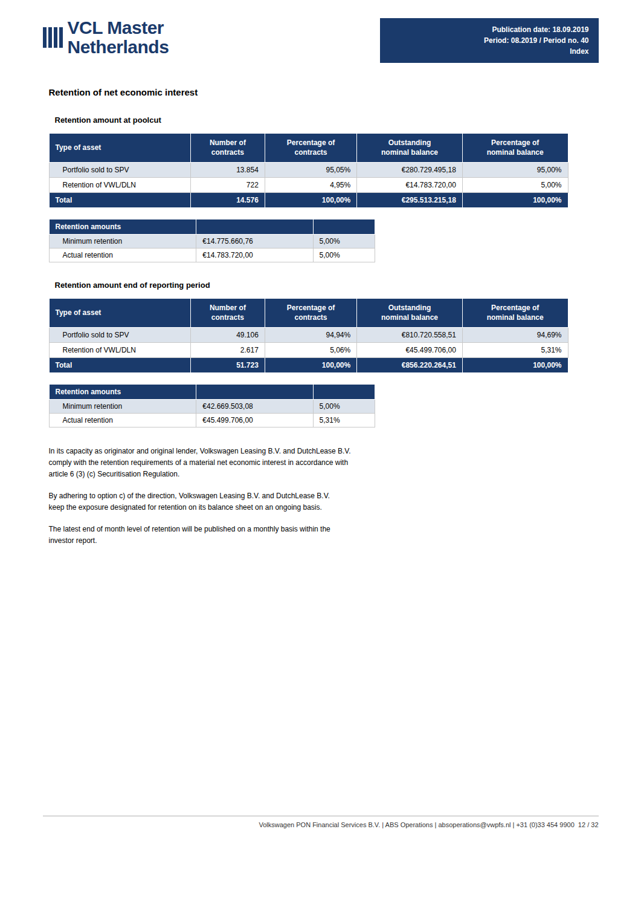VCL Master
Netherlands
Publication date: 18.09.2019
Period: 08.2019 / Period no. 40
Index
Retention of net economic interest
Retention amount at poolcut
| Type of asset | Number of contracts | Percentage of contracts | Outstanding nominal balance | Percentage of nominal balance |
| --- | --- | --- | --- | --- |
| Portfolio sold to SPV | 13.854 | 95,05% | €280.729.495,18 | 95,00% |
| Retention of VWL/DLN | 722 | 4,95% | €14.783.720,00 | 5,00% |
| Total | 14.576 | 100,00% | €295.513.215,18 | 100,00% |
| Retention amounts | | |
| --- | --- | --- |
| Minimum retention | €14.775.660,76 | 5,00% |
| Actual retention | €14.783.720,00 | 5,00% |
Retention amount end of reporting period
| Type of asset | Number of contracts | Percentage of contracts | Outstanding nominal balance | Percentage of nominal balance |
| --- | --- | --- | --- | --- |
| Portfolio sold to SPV | 49.106 | 94,94% | €810.720.558,51 | 94,69% |
| Retention of VWL/DLN | 2.617 | 5,06% | €45.499.706,00 | 5,31% |
| Total | 51.723 | 100,00% | €856.220.264,51 | 100,00% |
| Retention amounts | | |
| --- | --- | --- |
| Minimum retention | €42.669.503,08 | 5,00% |
| Actual retention | €45.499.706,00 | 5,31% |
In its capacity as originator and original lender, Volkswagen Leasing B.V. and DutchLease B.V.
comply with the retention requirements of a material net economic interest in accordance with
article 6 (3) (c) Securitisation Regulation.
By adhering to option c) of the direction, Volkswagen Leasing B.V. and DutchLease B.V.
keep the exposure designated for retention on its balance sheet on an ongoing basis.
The latest end of month level of retention will be published on a monthly basis within the
investor report.
Volkswagen PON Financial Services B.V. | ABS Operations | absoperations@vwpfs.nl | +31 (0)33 454 9900 12 / 32